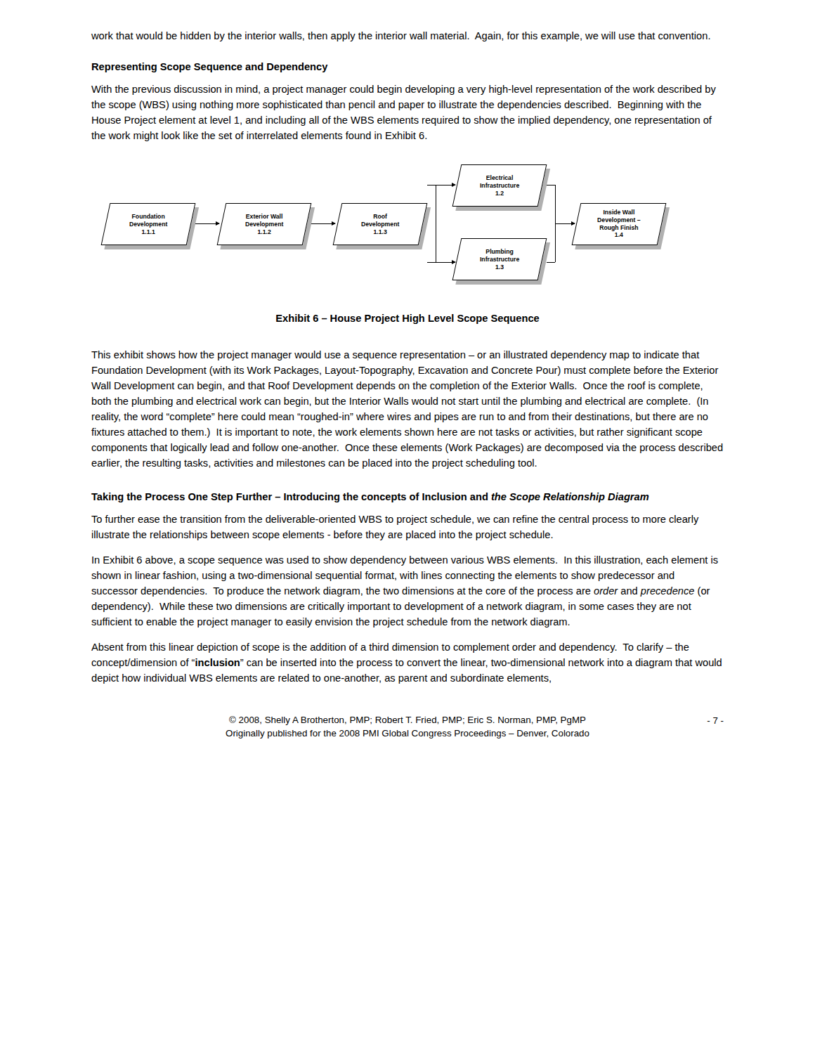work that would be hidden by the interior walls, then apply the interior wall material. Again, for this example, we will use that convention.
Representing Scope Sequence and Dependency
With the previous discussion in mind, a project manager could begin developing a very high-level representation of the work described by the scope (WBS) using nothing more sophisticated than pencil and paper to illustrate the dependencies described. Beginning with the House Project element at level 1, and including all of the WBS elements required to show the implied dependency, one representation of the work might look like the set of interrelated elements found in Exhibit 6.
Foundation
Development
1.1.1
Exterior Wall
Development
1.1.2
Roof
Development
1.1.3
Electrical
Infrastructure
1.2
Plumbing
Infrastructure
1.3
Inside Wall
Development –
Rough Finish
1.4
Exhibit 6 – House Project High Level Scope Sequence
This exhibit shows how the project manager would use a sequence representation – or an illustrated dependency map to indicate that Foundation Development (with its Work Packages, Layout-Topography, Excavation and Concrete Pour) must complete before the Exterior Wall Development can begin, and that Roof Development depends on the completion of the Exterior Walls. Once the roof is complete, both the plumbing and electrical work can begin, but the Interior Walls would not start until the plumbing and electrical are complete. (In reality, the word “complete” here could mean “roughed-in” where wires and pipes are run to and from their destinations, but there are no fixtures attached to them.) It is important to note, the work elements shown here are not tasks or activities, but rather significant scope components that logically lead and follow one-another. Once these elements (Work Packages) are decomposed via the process described earlier, the resulting tasks, activities and milestones can be placed into the project scheduling tool.
Taking the Process One Step Further – Introducing the concepts of Inclusion and the Scope Relationship Diagram
To further ease the transition from the deliverable-oriented WBS to project schedule, we can refine the central process to more clearly illustrate the relationships between scope elements - before they are placed into the project schedule.
In Exhibit 6 above, a scope sequence was used to show dependency between various WBS elements. In this illustration, each element is shown in linear fashion, using a two-dimensional sequential format, with lines connecting the elements to show predecessor and successor dependencies. To produce the network diagram, the two dimensions at the core of the process are order and precedence (or dependency). While these two dimensions are critically important to development of a network diagram, in some cases they are not sufficient to enable the project manager to easily envision the project schedule from the network diagram.
Absent from this linear depiction of scope is the addition of a third dimension to complement order and dependency. To clarify – the concept/dimension of “inclusion” can be inserted into the process to convert the linear, two-dimensional network into a diagram that would depict how individual WBS elements are related to one-another, as parent and subordinate elements,
© 2008, Shelly A Brotherton, PMP; Robert T. Fried, PMP; Eric S. Norman, PMP, PgMP
Originally published for the 2008 PMI Global Congress Proceedings – Denver, Colorado
- 7 -